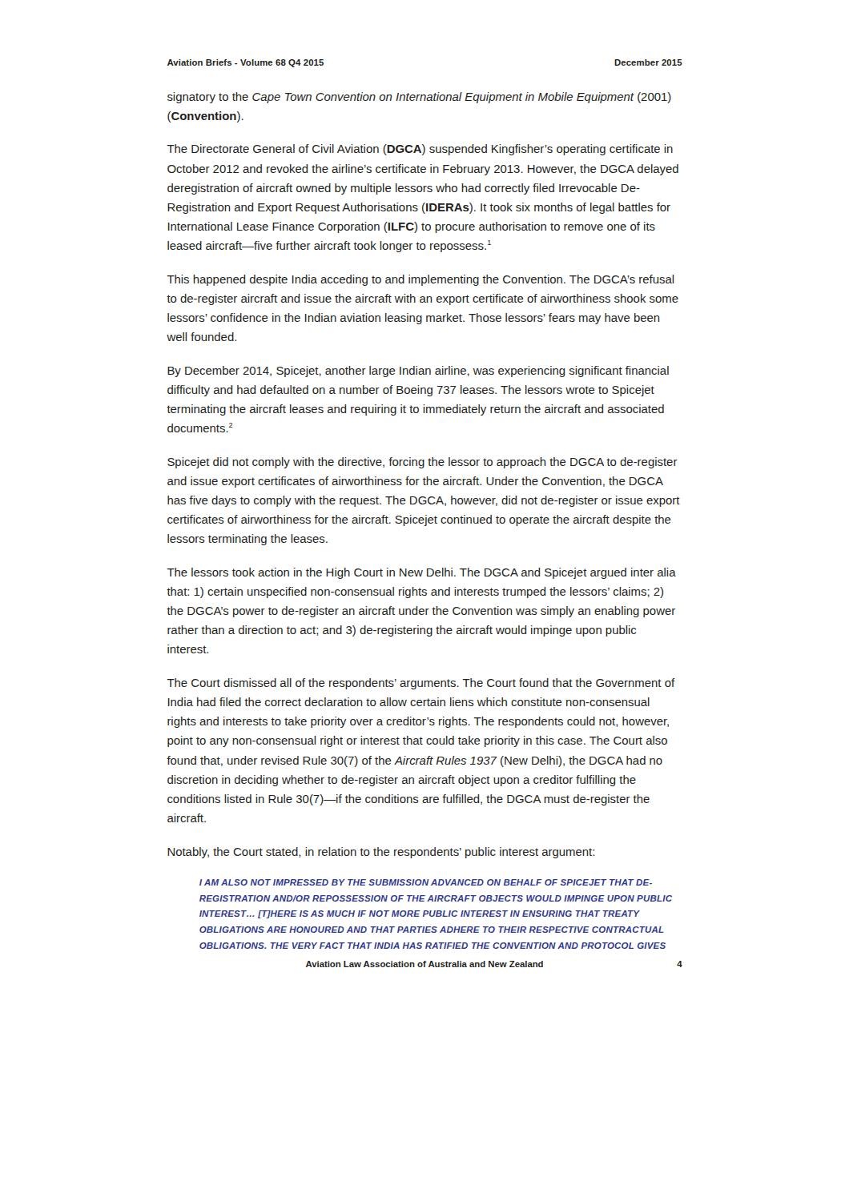Aviation Briefs - Volume 68 Q4 2015
December 2015
signatory to the Cape Town Convention on International Equipment in Mobile Equipment (2001) (Convention).
The Directorate General of Civil Aviation (DGCA) suspended Kingfisher’s operating certificate in October 2012 and revoked the airline’s certificate in February 2013. However, the DGCA delayed deregistration of aircraft owned by multiple lessors who had correctly filed Irrevocable De-Registration and Export Request Authorisations (IDERAs). It took six months of legal battles for International Lease Finance Corporation (ILFC) to procure authorisation to remove one of its leased aircraft—five further aircraft took longer to repossess.1
This happened despite India acceding to and implementing the Convention. The DGCA’s refusal to de-register aircraft and issue the aircraft with an export certificate of airworthiness shook some lessors’ confidence in the Indian aviation leasing market. Those lessors’ fears may have been well founded.
By December 2014, Spicejet, another large Indian airline, was experiencing significant financial difficulty and had defaulted on a number of Boeing 737 leases. The lessors wrote to Spicejet terminating the aircraft leases and requiring it to immediately return the aircraft and associated documents.2
Spicejet did not comply with the directive, forcing the lessor to approach the DGCA to de-register and issue export certificates of airworthiness for the aircraft. Under the Convention, the DGCA has five days to comply with the request. The DGCA, however, did not de-register or issue export certificates of airworthiness for the aircraft. Spicejet continued to operate the aircraft despite the lessors terminating the leases.
The lessors took action in the High Court in New Delhi. The DGCA and Spicejet argued inter alia that: 1) certain unspecified non-consensual rights and interests trumped the lessors’ claims; 2) the DGCA’s power to de-register an aircraft under the Convention was simply an enabling power rather than a direction to act; and 3) de-registering the aircraft would impinge upon public interest.
The Court dismissed all of the respondents’ arguments. The Court found that the Government of India had filed the correct declaration to allow certain liens which constitute non-consensual rights and interests to take priority over a creditor’s rights. The respondents could not, however, point to any non-consensual right or interest that could take priority in this case. The Court also found that, under revised Rule 30(7) of the Aircraft Rules 1937 (New Delhi), the DGCA had no discretion in deciding whether to de-register an aircraft object upon a creditor fulfilling the conditions listed in Rule 30(7)—if the conditions are fulfilled, the DGCA must de-register the aircraft.
Notably, the Court stated, in relation to the respondents’ public interest argument:
I am also not impressed by the submission advanced on behalf of Spicejet that de-registration and/or repossession of the aircraft objects would impinge upon public interest… [T]here is as much if not more public interest in ensuring that treaty obligations are honoured and that parties adhere to their respective contractual obligations. The very fact that India has ratified the Convention and Protocol gives
Aviation Law Association of Australia and New Zealand
4